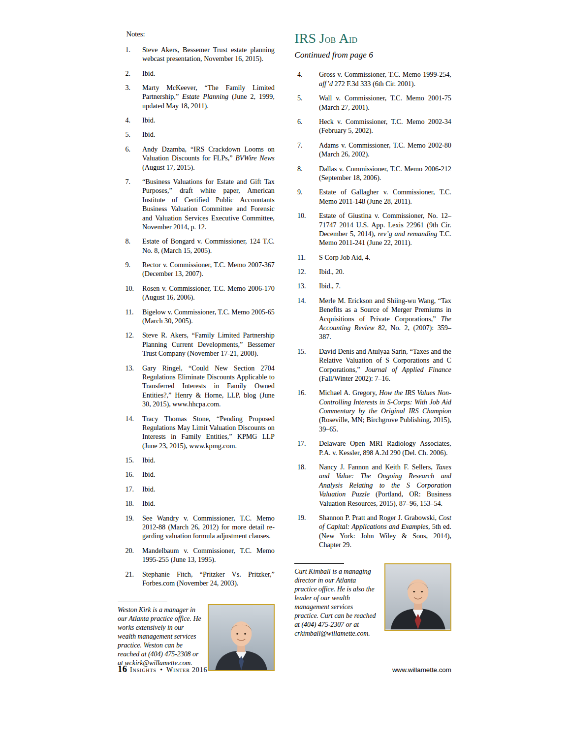Notes:
Steve Akers, Bessemer Trust estate planning webcast presentation, November 16, 2015).
Ibid.
Marty McKeever, “The Family Limited Partnership,” Estate Planning (June 2, 1999, updated May 18, 2011).
Ibid.
Ibid.
Andy Dzamba, “IRS Crackdown Looms on Valuation Discounts for FLPs,” BVWire News (August 17, 2015).
“Business Valuations for Estate and Gift Tax Purposes,” draft white paper, American Institute of Certified Public Accountants Business Valuation Committee and Forensic and Valuation Services Executive Committee, November 2014, p. 12.
Estate of Bongard v. Commissioner, 124 T.C. No. 8, (March 15, 2005).
Rector v. Commissioner, T.C. Memo 2007-367 (December 13, 2007).
Rosen v. Commissioner, T.C. Memo 2006-170 (August 16, 2006).
Bigelow v. Commissioner, T.C. Memo 2005-65 (March 30, 2005).
Steve R. Akers, “Family Limited Partnership Planning Current Developments,” Bessemer Trust Company (November 17-21, 2008).
Gary Ringel, “Could New Section 2704 Regulations Eliminate Discounts Applicable to Transferred Interests in Family Owned Entities?,” Henry & Horne, LLP, blog (June 30, 2015), www.hhcpa.com.
Tracy Thomas Stone, “Pending Proposed Regulations May Limit Valuation Discounts on Interests in Family Entities,” KPMG LLP (June 23, 2015), www.kpmg.com.
Ibid.
Ibid.
Ibid.
Ibid.
See Wandry v. Commissioner, T.C. Memo 2012-88 (March 26, 2012) for more detail regarding valuation formula adjustment clauses.
Mandelbaum v. Commissioner, T.C. Memo 1995-255 (June 13, 1995).
Stephanie Fitch, “Pritzker Vs. Pritzker,” Forbes.com (November 24, 2003).
Weston Kirk is a manager in our Atlanta practice office. He works extensively in our wealth management services practice. Weston can be reached at (404) 475-2308 or at wckirk@willamette.com.
IRS Job Aid
Continued from page 6
Gross v. Commissioner, T.C. Memo 1999-254, aff’d 272 F.3d 333 (6th Cir. 2001).
Wall v. Commissioner, T.C. Memo 2001-75 (March 27, 2001).
Heck v. Commissioner, T.C. Memo 2002-34 (February 5, 2002).
Adams v. Commissioner, T.C. Memo 2002-80 (March 26, 2002).
Dallas v. Commissioner, T.C. Memo 2006-212 (September 18, 2006).
Estate of Gallagher v. Commissioner, T.C. Memo 2011-148 (June 28, 2011).
Estate of Giustina v. Commissioner, No. 12–71747 2014 U.S. App. Lexis 22961 (9th Cir. December 5, 2014), rev’g and remanding T.C. Memo 2011-241 (June 22, 2011).
S Corp Job Aid, 4.
Ibid., 20.
Ibid., 7.
Merle M. Erickson and Shiing-wu Wang, “Tax Benefits as a Source of Merger Premiums in Acquisitions of Private Corporations,” The Accounting Review 82, No. 2, (2007): 359–387.
David Denis and Atulyaa Sarin, “Taxes and the Relative Valuation of S Corporations and C Corporations,” Journal of Applied Finance (Fall/Winter 2002): 7–16.
Michael A. Gregory, How the IRS Values Non-Controlling Interests in S-Corps: With Job Aid Commentary by the Original IRS Champion (Roseville, MN; Birchgrove Publishing, 2015), 39–65.
Delaware Open MRI Radiology Associates, P.A. v. Kessler, 898 A.2d 290 (Del. Ch. 2006).
Nancy J. Fannon and Keith F. Sellers, Taxes and Value: The Ongoing Research and Analysis Relating to the S Corporation Valuation Puzzle (Portland, OR: Business Valuation Resources, 2015), 87–96, 153–54.
Shannon P. Pratt and Roger J. Grabowski, Cost of Capital: Applications and Examples, 5th ed. (New York: John Wiley & Sons, 2014), Chapter 29.
Curt Kimball is a managing director in our Atlanta practice office. He is also the leader of our wealth management services practice. Curt can be reached at (404) 475-2307 or at crkimball@willamette.com.
16 Insights • Winter 2016
www.willamette.com